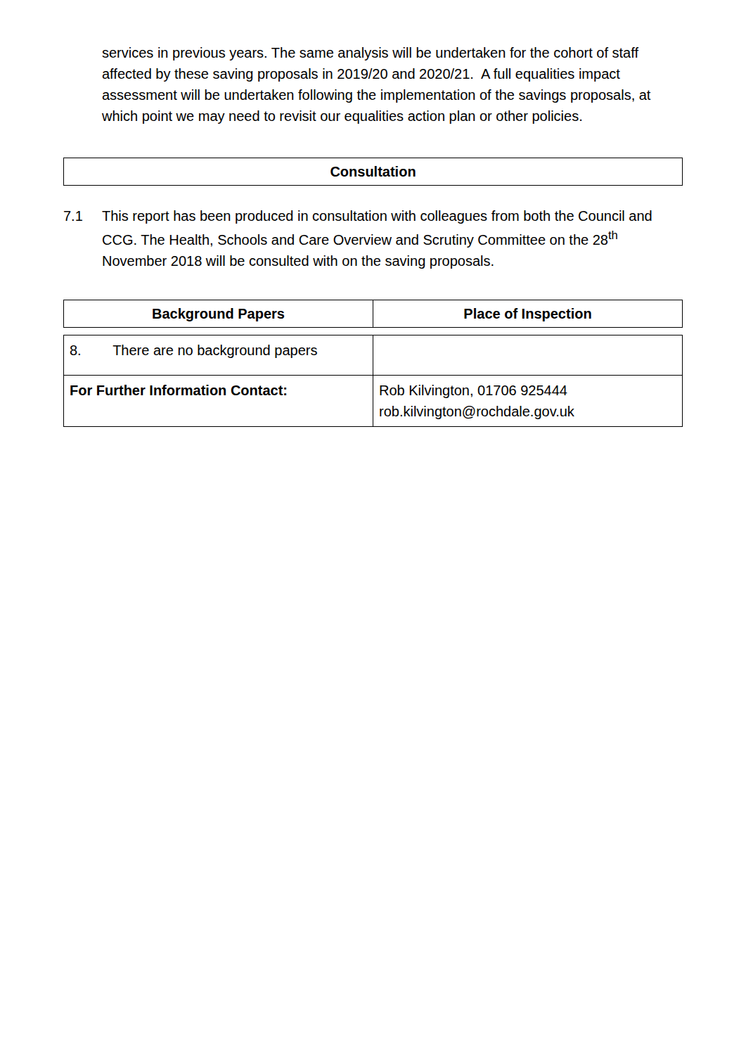services in previous years. The same analysis will be undertaken for the cohort of staff affected by these saving proposals in 2019/20 and 2020/21. A full equalities impact assessment will be undertaken following the implementation of the savings proposals, at which point we may need to revisit our equalities action plan or other policies.
Consultation
7.1
This report has been produced in consultation with colleagues from both the Council and CCG. The Health, Schools and Care Overview and Scrutiny Committee on the 28th November 2018 will be consulted with on the saving proposals.
| Background Papers | Place of Inspection |
| 8. There are no background papers | |
| For Further Information Contact: | Rob Kilvington, 01706 925444 rob.kilvington@rochdale.gov.uk |